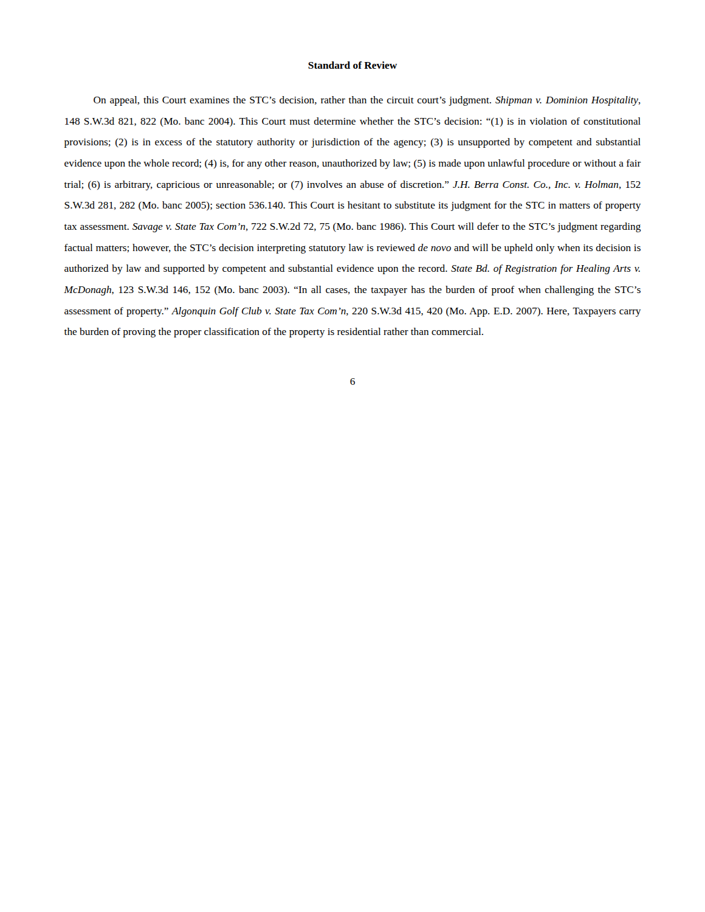Standard of Review
On appeal, this Court examines the STC’s decision, rather than the circuit court’s judgment. Shipman v. Dominion Hospitality, 148 S.W.3d 821, 822 (Mo. banc 2004). This Court must determine whether the STC’s decision: “(1) is in violation of constitutional provisions; (2) is in excess of the statutory authority or jurisdiction of the agency; (3) is unsupported by competent and substantial evidence upon the whole record; (4) is, for any other reason, unauthorized by law; (5) is made upon unlawful procedure or without a fair trial; (6) is arbitrary, capricious or unreasonable; or (7) involves an abuse of discretion.” J.H. Berra Const. Co., Inc. v. Holman, 152 S.W.3d 281, 282 (Mo. banc 2005); section 536.140. This Court is hesitant to substitute its judgment for the STC in matters of property tax assessment. Savage v. State Tax Com’n, 722 S.W.2d 72, 75 (Mo. banc 1986). This Court will defer to the STC’s judgment regarding factual matters; however, the STC’s decision interpreting statutory law is reviewed de novo and will be upheld only when its decision is authorized by law and supported by competent and substantial evidence upon the record. State Bd. of Registration for Healing Arts v. McDonagh, 123 S.W.3d 146, 152 (Mo. banc 2003). “In all cases, the taxpayer has the burden of proof when challenging the STC’s assessment of property.” Algonquin Golf Club v. State Tax Com’n, 220 S.W.3d 415, 420 (Mo. App. E.D. 2007). Here, Taxpayers carry the burden of proving the proper classification of the property is residential rather than commercial.
6